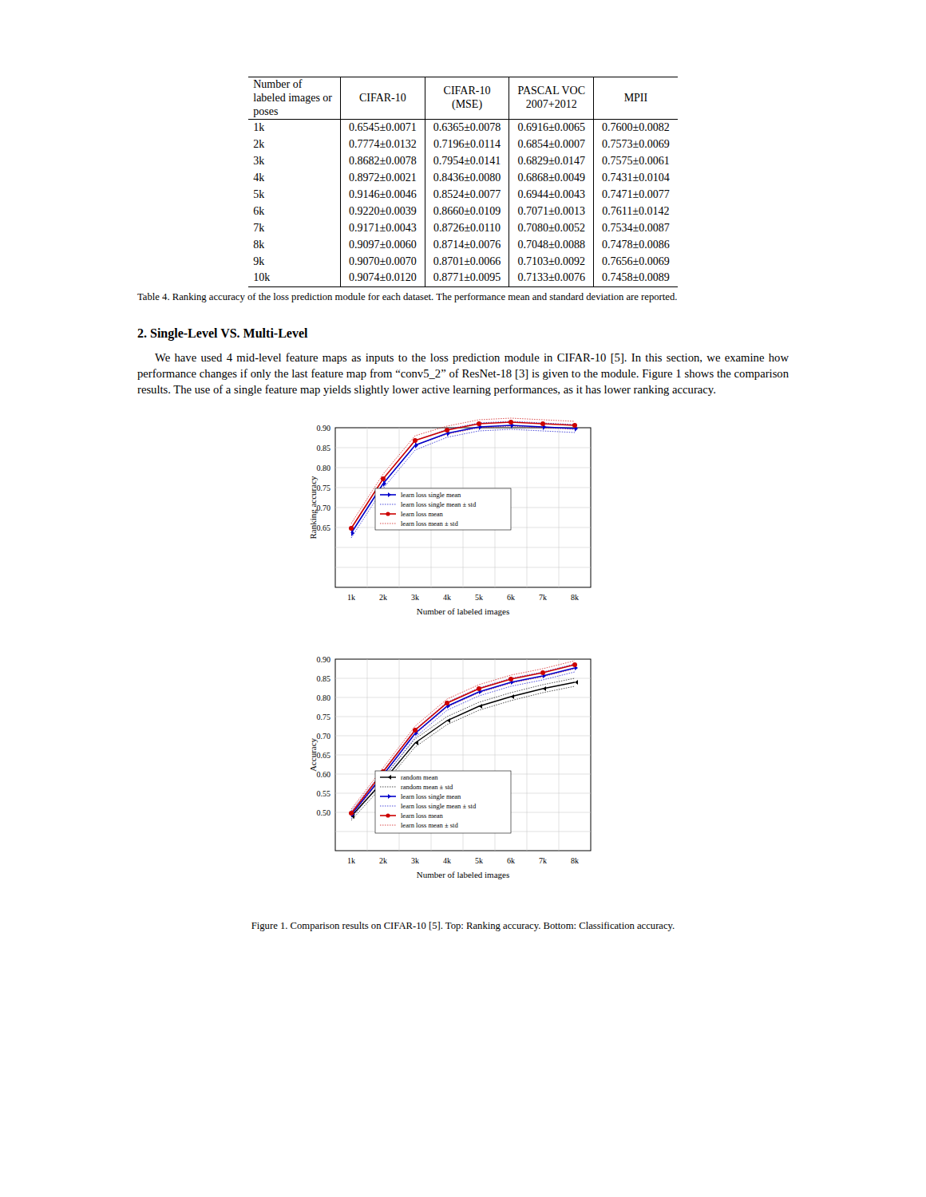| Number of labeled images or poses | CIFAR-10 | CIFAR-10 (MSE) | PASCAL VOC 2007+2012 | MPII |
| --- | --- | --- | --- | --- |
| 1k | 0.6545±0.0071 | 0.6365±0.0078 | 0.6916±0.0065 | 0.7600±0.0082 |
| 2k | 0.7774±0.0132 | 0.7196±0.0114 | 0.6854±0.0007 | 0.7573±0.0069 |
| 3k | 0.8682±0.0078 | 0.7954±0.0141 | 0.6829±0.0147 | 0.7575±0.0061 |
| 4k | 0.8972±0.0021 | 0.8436±0.0080 | 0.6868±0.0049 | 0.7431±0.0104 |
| 5k | 0.9146±0.0046 | 0.8524±0.0077 | 0.6944±0.0043 | 0.7471±0.0077 |
| 6k | 0.9220±0.0039 | 0.8660±0.0109 | 0.7071±0.0013 | 0.7611±0.0142 |
| 7k | 0.9171±0.0043 | 0.8726±0.0110 | 0.7080±0.0052 | 0.7534±0.0087 |
| 8k | 0.9097±0.0060 | 0.8714±0.0076 | 0.7048±0.0088 | 0.7478±0.0086 |
| 9k | 0.9070±0.0070 | 0.8701±0.0066 | 0.7103±0.0092 | 0.7656±0.0069 |
| 10k | 0.9074±0.0120 | 0.8771±0.0095 | 0.7133±0.0076 | 0.7458±0.0089 |
Table 4. Ranking accuracy of the loss prediction module for each dataset. The performance mean and standard deviation are reported.
2. Single-Level VS. Multi-Level
We have used 4 mid-level feature maps as inputs to the loss prediction module in CIFAR-10 [5]. In this section, we examine how performance changes if only the last feature map from “conv5_2” of ResNet-18 [3] is given to the module. Figure 1 shows the comparison results. The use of a single feature map yields slightly lower active learning performances, as it has lower ranking accuracy.
0.90 0.85 0.80 0.75 0.70 0.65 1k 2k 3k 4k 5k 6k 7k 8k Number of labeled images Ranking accuracy learn loss single mean learn loss single mean ± std learn loss mean learn loss mean ± std 0.90 0.85 0.80 0.75 0.70 0.65 0.60 0.55 0.50 1k 2k 3k 4k 5k 6k 7k 8k Number of labeled images Accuracy random mean random mean ± std learn loss single mean learn loss single mean ± std learn loss mean learn loss mean ± std
Figure 1. Comparison results on CIFAR-10 [5]. Top: Ranking accuracy. Bottom: Classification accuracy.